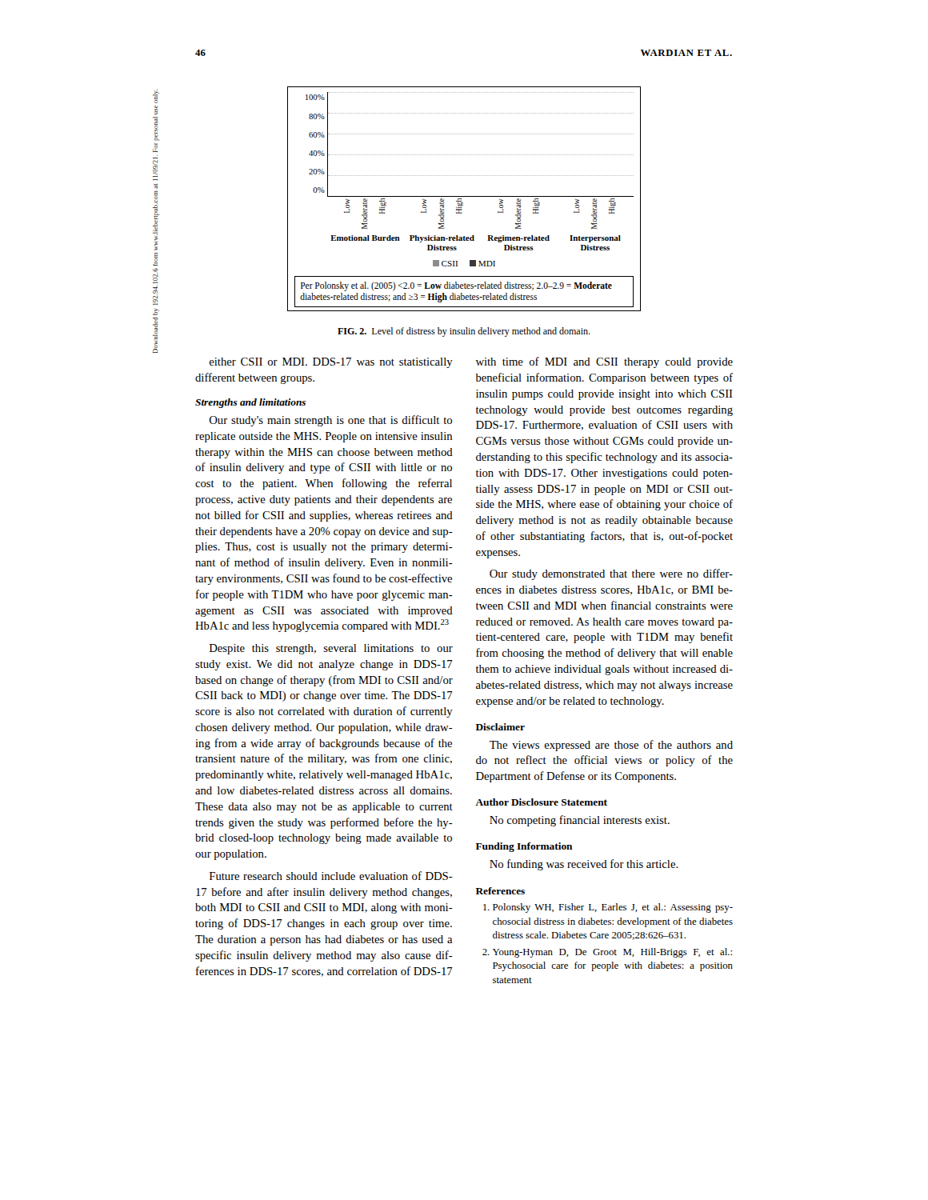Downloaded by 192.94.102.6 from www.liebertpub.com at 11/09/21. For personal use only.
46 WARDIAN ET AL.
100%
80%
60%
40%
20%
0%
Low
Moderate
High
Low
Moderate
High
Low
Moderate
High
Low
Moderate
High
Emotional Burden
Physician-related Distress
Regimen-related Distress
Interpersonal Distress
CSII MDI
Per Polonsky et al. (2005) <2.0 = Low diabetes-related distress; 2.0–2.9 = Moderate diabetes-related distress; and ≥3 = High diabetes-related distress
FIG. 2. Level of distress by insulin delivery method and domain.
either CSII or MDI. DDS-17 was not statistically different between groups.
Strengths and limitations
Our study's main strength is one that is difficult to replicate outside the MHS. People on intensive insulin therapy within the MHS can choose between method of insulin delivery and type of CSII with little or no cost to the patient. When following the referral process, active duty patients and their dependents are not billed for CSII and supplies, whereas retirees and their dependents have a 20% copay on device and supplies. Thus, cost is usually not the primary determinant of method of insulin delivery. Even in nonmilitary environments, CSII was found to be cost-effective for people with T1DM who have poor glycemic management as CSII was associated with improved HbA1c and less hypoglycemia compared with MDI.23
Despite this strength, several limitations to our study exist. We did not analyze change in DDS-17 based on change of therapy (from MDI to CSII and/or CSII back to MDI) or change over time. The DDS-17 score is also not correlated with duration of currently chosen delivery method. Our population, while drawing from a wide array of backgrounds because of the transient nature of the military, was from one clinic, predominantly white, relatively well-managed HbA1c, and low diabetes-related distress across all domains. These data also may not be as applicable to current trends given the study was performed before the hybrid closed-loop technology being made available to our population.
Future research should include evaluation of DDS-17 before and after insulin delivery method changes, both MDI to CSII and CSII to MDI, along with monitoring of DDS-17 changes in each group over time. The duration a person has had diabetes or has used a specific insulin delivery method may also cause differences in DDS-17 scores, and correlation of DDS-17 with time of MDI and CSII therapy could provide beneficial information. Comparison between types of insulin pumps could provide insight into which CSII technology would provide best outcomes regarding DDS-17. Furthermore, evaluation of CSII users with CGMs versus those without CGMs could provide understanding to this specific technology and its association with DDS-17. Other investigations could potentially assess DDS-17 in people on MDI or CSII outside the MHS, where ease of obtaining your choice of delivery method is not as readily obtainable because of other substantiating factors, that is, out-of-pocket expenses.
Our study demonstrated that there were no differences in diabetes distress scores, HbA1c, or BMI between CSII and MDI when financial constraints were reduced or removed. As health care moves toward patient-centered care, people with T1DM may benefit from choosing the method of delivery that will enable them to achieve individual goals without increased diabetes-related distress, which may not always increase expense and/or be related to technology.
Disclaimer
The views expressed are those of the authors and do not reflect the official views or policy of the Department of Defense or its Components.
Author Disclosure Statement
No competing financial interests exist.
Funding Information
No funding was received for this article.
References
Polonsky WH, Fisher L, Earles J, et al.: Assessing psychosocial distress in diabetes: development of the diabetes distress scale. Diabetes Care 2005;28:626–631.
Young-Hyman D, De Groot M, Hill-Briggs F, et al.: Psychosocial care for people with diabetes: a position statement